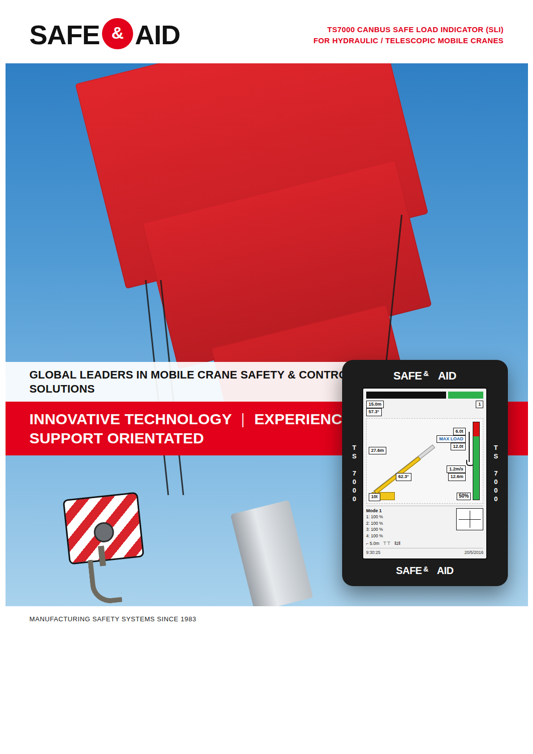SAFE&AID
TS7000 CANBUS SAFE LOAD INDICATOR (SLI)
FOR HYDRAULIC / TELESCOPIC MOBILE CRANES
Global leaders in mobile crane safety & control solutions
Innovative technology | Experience | Global support orientated
SAFE&AID
TS 7000
15.0m
57.3°
1
50%
27.6m
6.0t
MAX LOAD
12.0t
62.3°
1.2m/s
12.6m
10t
Mode 1
1: 100 %
2: 100 %
3: 100 %
4: 100 %
⌐ 5.0m ⊤⊤ ‖2‖
9:30:25 20/5/2016
TS 7000
SAFE&AID
Manufacturing safety systems since 1983